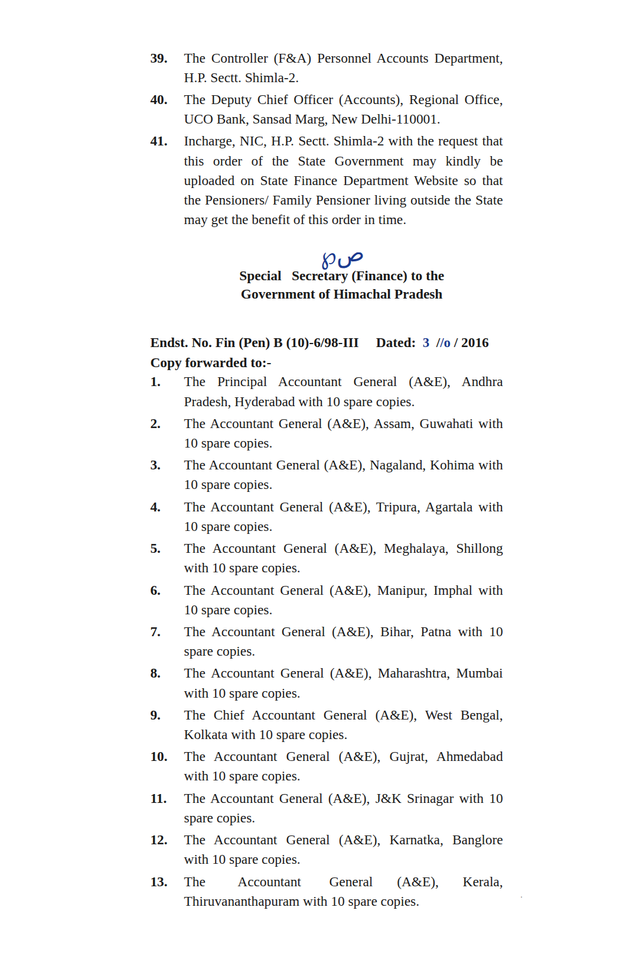39. The Controller (F&A) Personnel Accounts Department, H.P. Sectt. Shimla-2.
40. The Deputy Chief Officer (Accounts), Regional Office, UCO Bank, Sansad Marg, New Delhi-110001.
41. Incharge, NIC, H.P. Sectt. Shimla-2 with the request that this order of the State Government may kindly be uploaded on State Finance Department Website so that the Pensioners/ Family Pensioner living outside the State may get the benefit of this order in time.
℘ص
Special Secretary (Finance) to the
Government of Himachal Pradesh
Endst. No. Fin (Pen) B (10)-6/98-III Dated: 3 //o / 2016
Copy forwarded to:-
1. The Principal Accountant General (A&E), Andhra Pradesh, Hyderabad with 10 spare copies.
2. The Accountant General (A&E), Assam, Guwahati with 10 spare copies.
3. The Accountant General (A&E), Nagaland, Kohima with 10 spare copies.
4. The Accountant General (A&E), Tripura, Agartala with 10 spare copies.
5. The Accountant General (A&E), Meghalaya, Shillong with 10 spare copies.
6. The Accountant General (A&E), Manipur, Imphal with 10 spare copies.
7. The Accountant General (A&E), Bihar, Patna with 10 spare copies.
8. The Accountant General (A&E), Maharashtra, Mumbai with 10 spare copies.
9. The Chief Accountant General (A&E), West Bengal, Kolkata with 10 spare copies.
10. The Accountant General (A&E), Gujrat, Ahmedabad with 10 spare copies.
11. The Accountant General (A&E), J&K Srinagar with 10 spare copies.
12. The Accountant General (A&E), Karnatka, Banglore with 10 spare copies.
13. The Accountant General (A&E), Kerala, Thiruvananthapuram with 10 spare copies.·